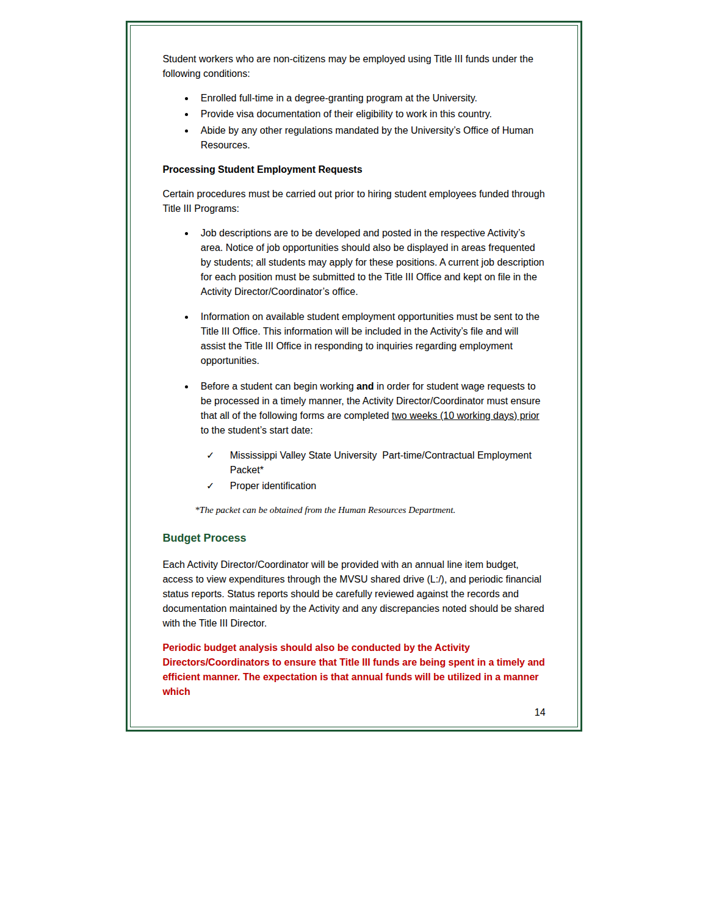Student workers who are non-citizens may be employed using Title III funds under the following conditions:
Enrolled full-time in a degree-granting program at the University.
Provide visa documentation of their eligibility to work in this country.
Abide by any other regulations mandated by the University’s Office of Human Resources.
Processing Student Employment Requests
Certain procedures must be carried out prior to hiring student employees funded through Title III Programs:
Job descriptions are to be developed and posted in the respective Activity’s area. Notice of job opportunities should also be displayed in areas frequented by students; all students may apply for these positions. A current job description for each position must be submitted to the Title III Office and kept on file in the Activity Director/Coordinator’s office.
Information on available student employment opportunities must be sent to the Title III Office. This information will be included in the Activity’s file and will assist the Title III Office in responding to inquiries regarding employment opportunities.
Before a student can begin working and in order for student wage requests to be processed in a timely manner, the Activity Director/Coordinator must ensure that all of the following forms are completed two weeks (10 working days) prior to the student’s start date:
Mississippi Valley State University Part-time/Contractual Employment Packet*
Proper identification
*The packet can be obtained from the Human Resources Department.
Budget Process
Each Activity Director/Coordinator will be provided with an annual line item budget, access to view expenditures through the MVSU shared drive (L:/), and periodic financial status reports. Status reports should be carefully reviewed against the records and documentation maintained by the Activity and any discrepancies noted should be shared with the Title III Director.
Periodic budget analysis should also be conducted by the Activity Directors/Coordinators to ensure that Title III funds are being spent in a timely and efficient manner. The expectation is that annual funds will be utilized in a manner which
14